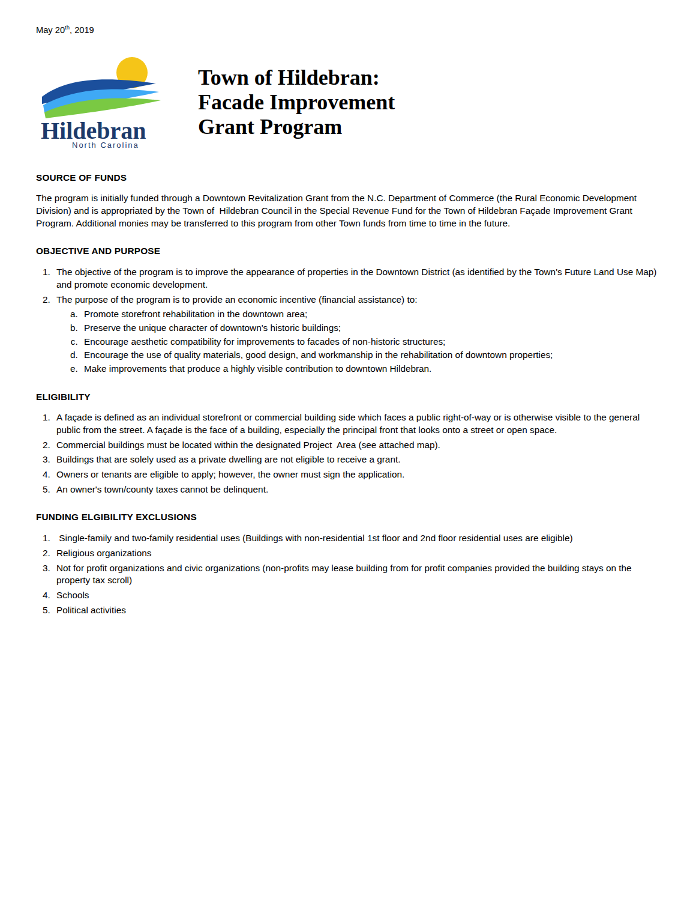May 20th, 2019
Hildebran North Carolina
Town of Hildebran:
Facade Improvement
Grant Program
SOURCE OF FUNDS
The program is initially funded through a Downtown Revitalization Grant from the N.C. Department of Commerce (the Rural Economic Development Division) and is appropriated by the Town of Hildebran Council in the Special Revenue Fund for the Town of Hildebran Façade Improvement Grant Program. Additional monies may be transferred to this program from other Town funds from time to time in the future.
OBJECTIVE AND PURPOSE
The objective of the program is to improve the appearance of properties in the Downtown District (as identified by the Town's Future Land Use Map) and promote economic development.
The purpose of the program is to provide an economic incentive (financial assistance) to:
Promote storefront rehabilitation in the downtown area;
Preserve the unique character of downtown's historic buildings;
Encourage aesthetic compatibility for improvements to facades of non-historic structures;
Encourage the use of quality materials, good design, and workmanship in the rehabilitation of downtown properties;
Make improvements that produce a highly visible contribution to downtown Hildebran.
ELIGIBILITY
A façade is defined as an individual storefront or commercial building side which faces a public right-of-way or is otherwise visible to the general public from the street. A façade is the face of a building, especially the principal front that looks onto a street or open space.
Commercial buildings must be located within the designated Project Area (see attached map).
Buildings that are solely used as a private dwelling are not eligible to receive a grant.
Owners or tenants are eligible to apply; however, the owner must sign the application.
An owner's town/county taxes cannot be delinquent.
FUNDING ELGIBILITY EXCLUSIONS
Single-family and two-family residential uses (Buildings with non-residential 1st floor and 2nd floor residential uses are eligible)
Religious organizations
Not for profit organizations and civic organizations (non-profits may lease building from for profit companies provided the building stays on the property tax scroll)
Schools
Political activities